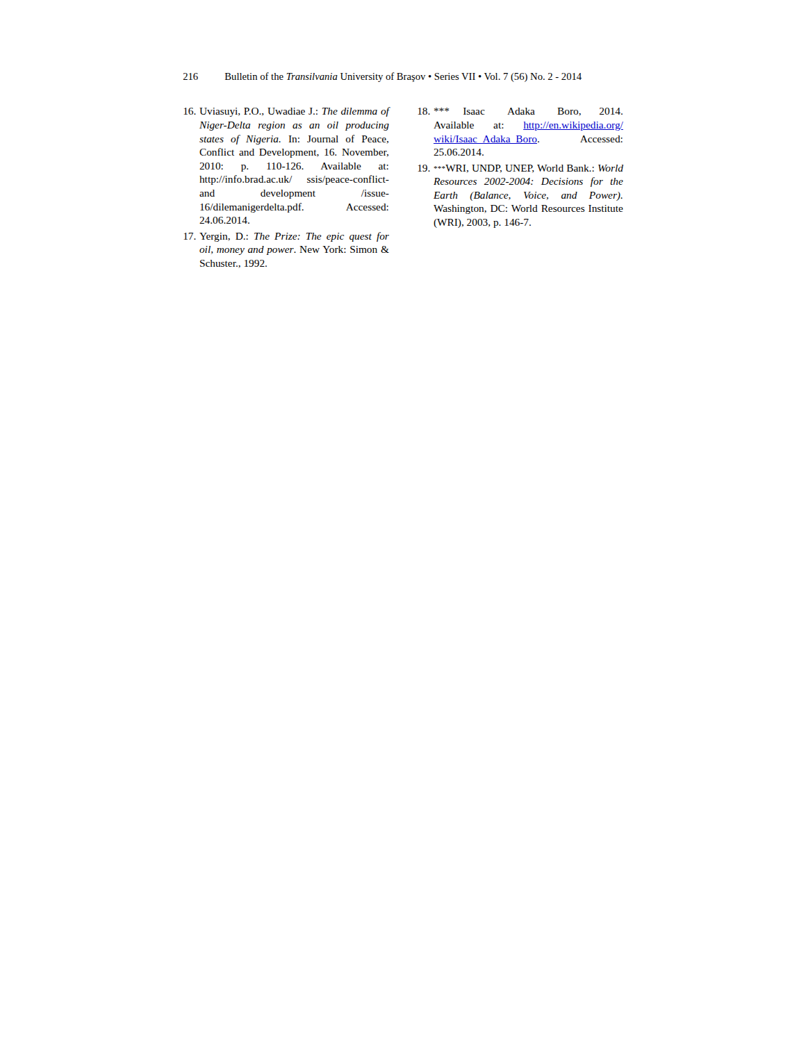216 Bulletin of the Transilvania University of Braşov • Series VII • Vol. 7 (56) No. 2 - 2014
16. Uviasuyi, P.O., Uwadiae J.: The dilemma of Niger-Delta region as an oil producing states of Nigeria. In: Journal of Peace, Conflict and Development, 16. November, 2010: p. 110-126. Available at: http://info.brad.ac.uk/ ssis/peace-conflict-and development /issue-16/dilemanigerdelta.pdf. Accessed: 24.06.2014.
17. Yergin, D.: The Prize: The epic quest for oil, money and power. New York: Simon & Schuster., 1992.
18.*** Isaac Adaka Boro, 2014. Available at: http://en.wikipedia.org/ wiki/Isaac_Adaka_Boro. Accessed: 25.06.2014.
19.***WRI, UNDP, UNEP, World Bank.: World Resources 2002-2004: Decisions for the Earth (Balance, Voice, and Power). Washington, DC: World Resources Institute (WRI), 2003, p. 146-7.